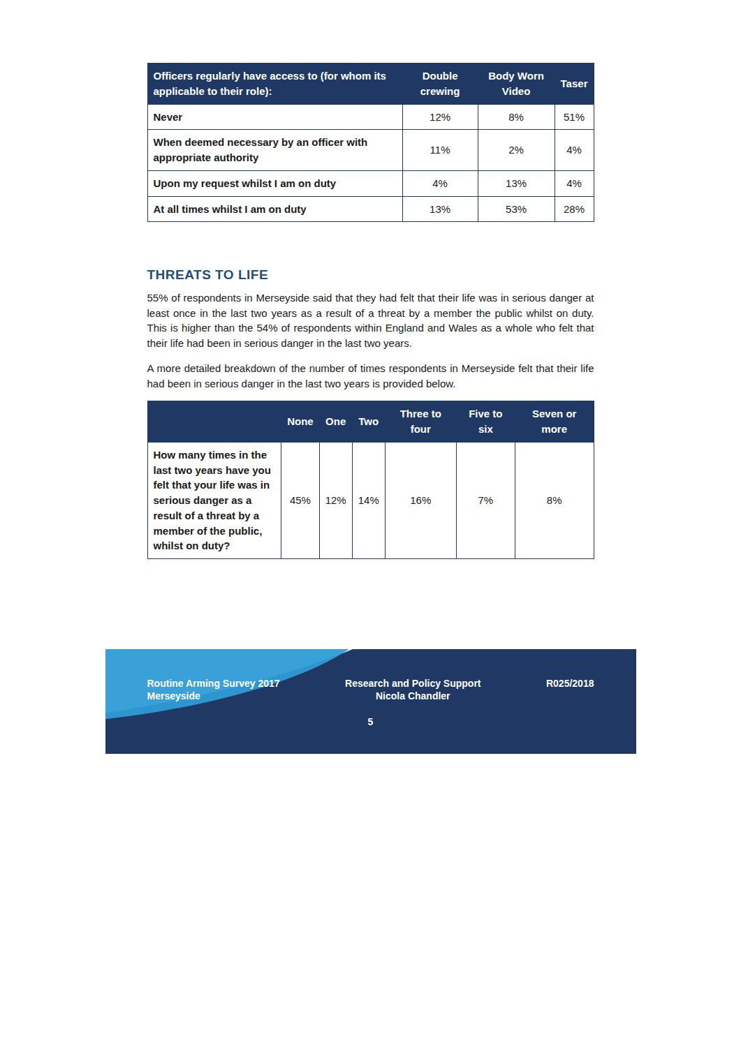| Officers regularly have access to (for whom its applicable to their role): | Double crewing | Body Worn Video | Taser |
| --- | --- | --- | --- |
| Never | 12% | 8% | 51% |
| When deemed necessary by an officer with appropriate authority | 11% | 2% | 4% |
| Upon my request whilst I am on duty | 4% | 13% | 4% |
| At all times whilst I am on duty | 13% | 53% | 28% |
THREATS TO LIFE
55% of respondents in Merseyside said that they had felt that their life was in serious danger at least once in the last two years as a result of a threat by a member the public whilst on duty. This is higher than the 54% of respondents within England and Wales as a whole who felt that their life had been in serious danger in the last two years.
A more detailed breakdown of the number of times respondents in Merseyside felt that their life had been in serious danger in the last two years is provided below.
| | None | One | Two | Three to four | Five to six | Seven or more |
| --- | --- | --- | --- | --- | --- | --- |
| How many times in the last two years have you felt that your life was in serious danger as a result of a threat by a member of the public, whilst on duty? | 45% | 12% | 14% | 16% | 7% | 8% |
Routine Arming Survey 2017
Merseyside
Research and Policy Support
Nicola Chandler
R025/2018
5